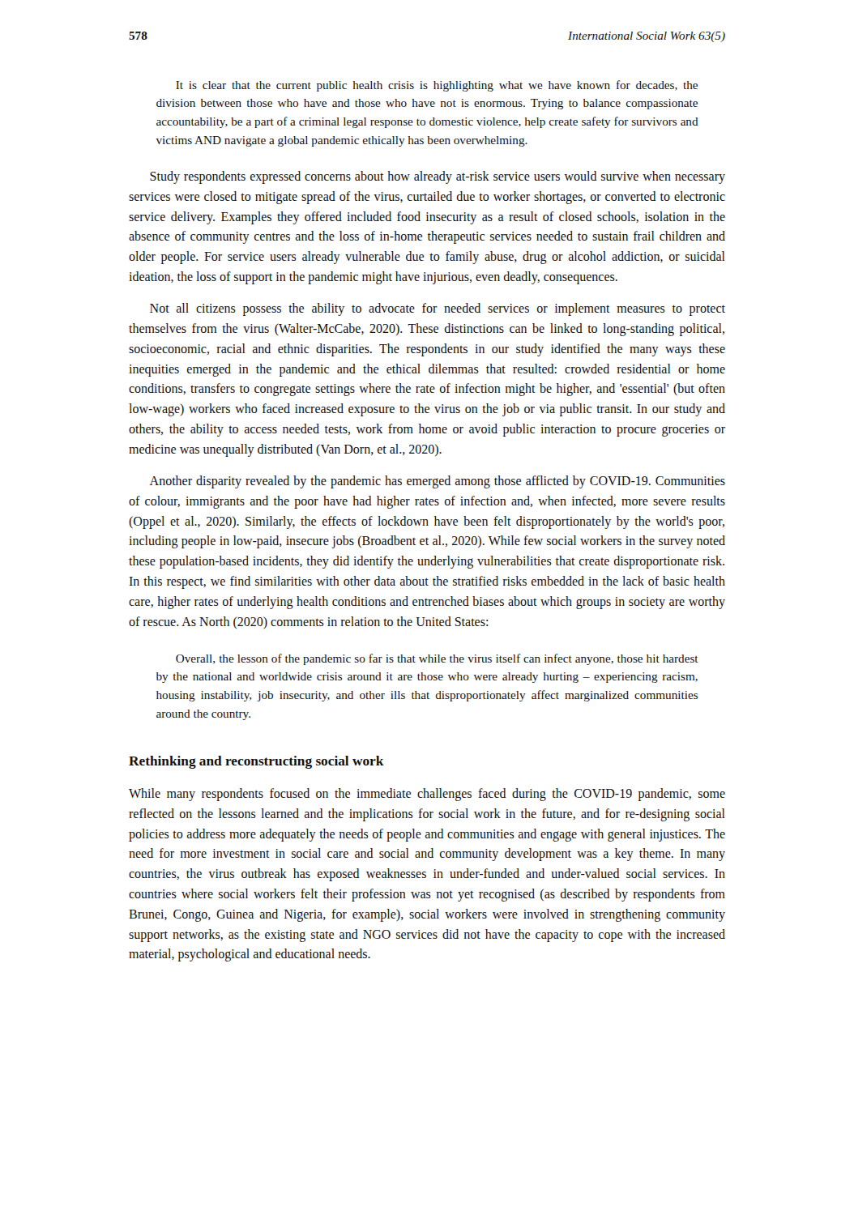578 International Social Work 63(5)
It is clear that the current public health crisis is highlighting what we have known for decades, the division between those who have and those who have not is enormous. Trying to balance compassionate accountability, be a part of a criminal legal response to domestic violence, help create safety for survivors and victims AND navigate a global pandemic ethically has been overwhelming.
Study respondents expressed concerns about how already at-risk service users would survive when necessary services were closed to mitigate spread of the virus, curtailed due to worker shortages, or converted to electronic service delivery. Examples they offered included food insecurity as a result of closed schools, isolation in the absence of community centres and the loss of in-home therapeutic services needed to sustain frail children and older people. For service users already vulnerable due to family abuse, drug or alcohol addiction, or suicidal ideation, the loss of support in the pandemic might have injurious, even deadly, consequences.
Not all citizens possess the ability to advocate for needed services or implement measures to protect themselves from the virus (Walter-McCabe, 2020). These distinctions can be linked to long-standing political, socioeconomic, racial and ethnic disparities. The respondents in our study identified the many ways these inequities emerged in the pandemic and the ethical dilemmas that resulted: crowded residential or home conditions, transfers to congregate settings where the rate of infection might be higher, and 'essential' (but often low-wage) workers who faced increased exposure to the virus on the job or via public transit. In our study and others, the ability to access needed tests, work from home or avoid public interaction to procure groceries or medicine was unequally distributed (Van Dorn, et al., 2020).
Another disparity revealed by the pandemic has emerged among those afflicted by COVID-19. Communities of colour, immigrants and the poor have had higher rates of infection and, when infected, more severe results (Oppel et al., 2020). Similarly, the effects of lockdown have been felt disproportionately by the world's poor, including people in low-paid, insecure jobs (Broadbent et al., 2020). While few social workers in the survey noted these population-based incidents, they did identify the underlying vulnerabilities that create disproportionate risk. In this respect, we find similarities with other data about the stratified risks embedded in the lack of basic health care, higher rates of underlying health conditions and entrenched biases about which groups in society are worthy of rescue. As North (2020) comments in relation to the United States:
Overall, the lesson of the pandemic so far is that while the virus itself can infect anyone, those hit hardest by the national and worldwide crisis around it are those who were already hurting – experiencing racism, housing instability, job insecurity, and other ills that disproportionately affect marginalized communities around the country.
Rethinking and reconstructing social work
While many respondents focused on the immediate challenges faced during the COVID-19 pandemic, some reflected on the lessons learned and the implications for social work in the future, and for re-designing social policies to address more adequately the needs of people and communities and engage with general injustices. The need for more investment in social care and social and community development was a key theme. In many countries, the virus outbreak has exposed weaknesses in under-funded and under-valued social services. In countries where social workers felt their profession was not yet recognised (as described by respondents from Brunei, Congo, Guinea and Nigeria, for example), social workers were involved in strengthening community support networks, as the existing state and NGO services did not have the capacity to cope with the increased material, psychological and educational needs.